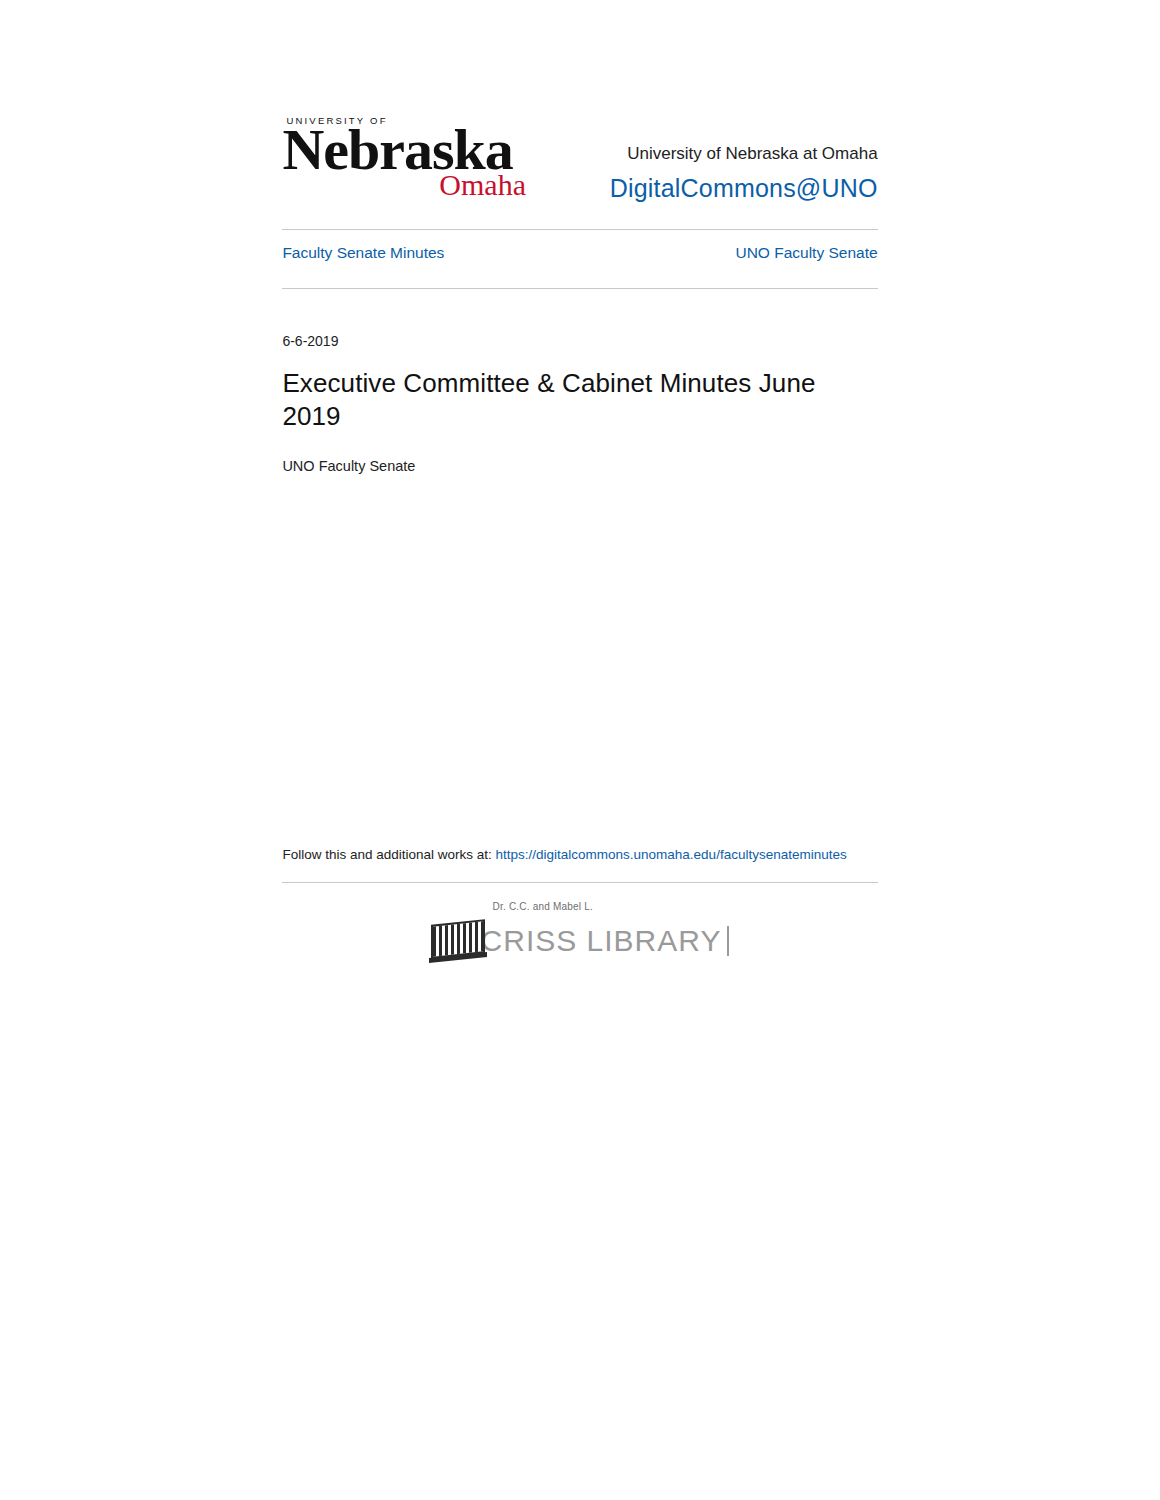University of
Nebraska
Omaha
University of Nebraska at Omaha
DigitalCommons@UNO
Faculty Senate Minutes UNO Faculty Senate
6-6-2019
Executive Committee & Cabinet Minutes June 2019
UNO Faculty Senate
Follow this and additional works at: https://digitalcommons.unomaha.edu/facultysenateminutes
Dr. C.C. and Mabel L.
CRISS LIBRARY